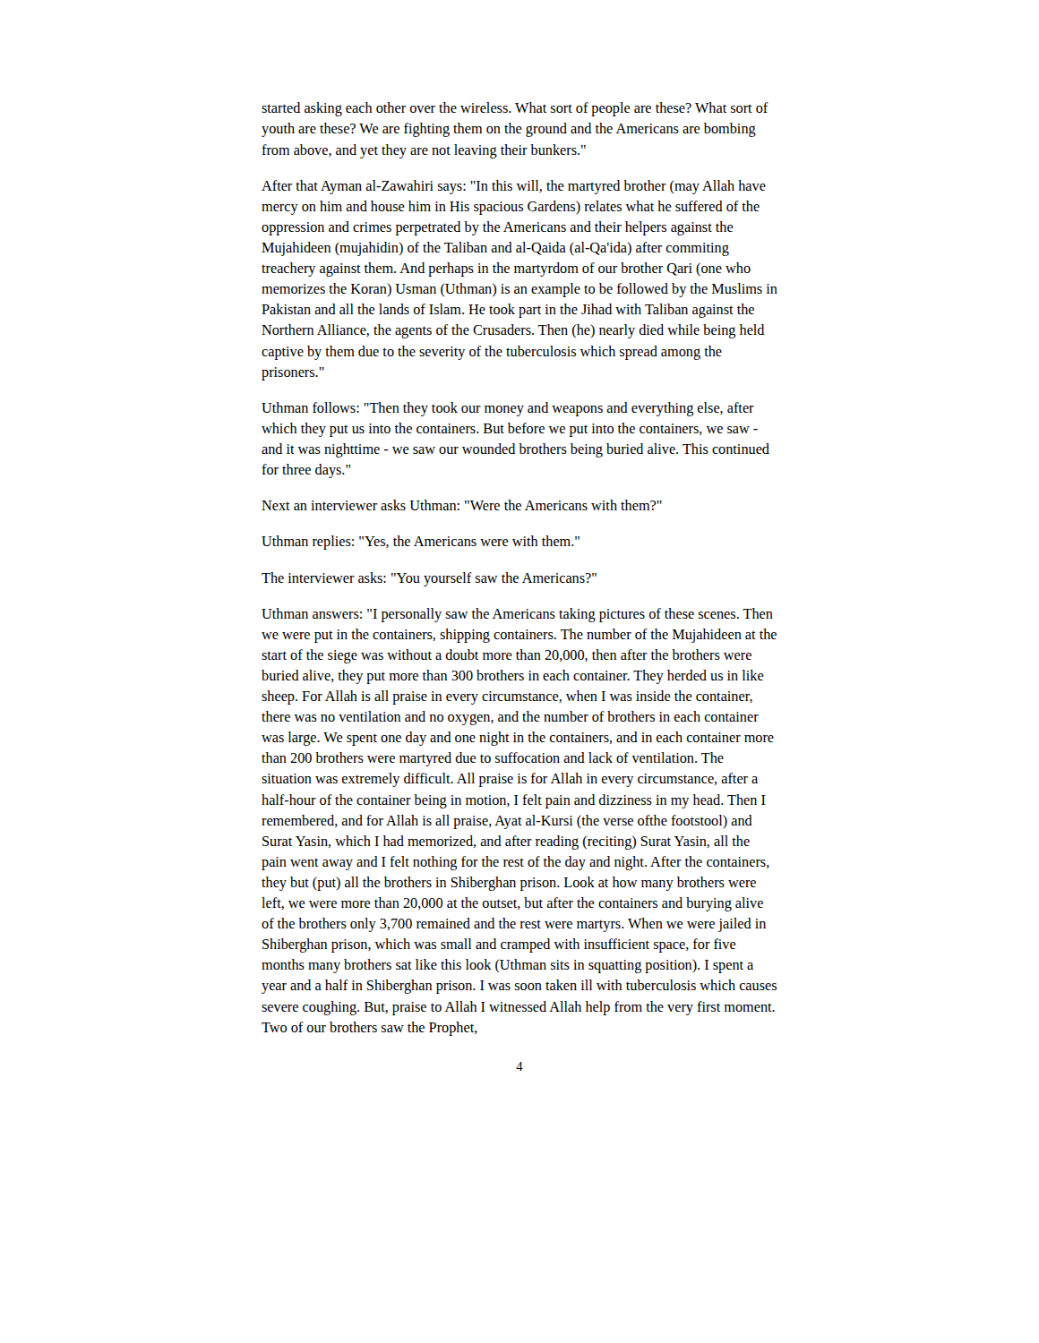started asking each other over the wireless. What sort of people are these? What sort of youth are these? We are fighting them on the ground and the Americans are bombing from above, and yet they are not leaving their bunkers."
After that Ayman al-Zawahiri says: "In this will, the martyred brother (may Allah have mercy on him and house him in His spacious Gardens) relates what he suffered of the oppression and crimes perpetrated by the Americans and their helpers against the Mujahideen (mujahidin) of the Taliban and al-Qaida (al-Qa'ida) after commiting treachery against them. And perhaps in the martyrdom of our brother Qari (one who memorizes the Koran) Usman (Uthman) is an example to be followed by the Muslims in Pakistan and all the lands of Islam. He took part in the Jihad with Taliban against the Northern Alliance, the agents of the Crusaders. Then (he) nearly died while being held captive by them due to the severity of the tuberculosis which spread among the prisoners."
Uthman follows: "Then they took our money and weapons and everything else, after which they put us into the containers. But before we put into the containers, we saw - and it was nighttime - we saw our wounded brothers being buried alive. This continued for three days."
Next an interviewer asks Uthman: "Were the Americans with them?"
Uthman replies: "Yes, the Americans were with them."
The interviewer asks: "You yourself saw the Americans?"
Uthman answers: "I personally saw the Americans taking pictures of these scenes. Then we were put in the containers, shipping containers. The number of the Mujahideen at the start of the siege was without a doubt more than 20,000, then after the brothers were buried alive, they put more than 300 brothers in each container. They herded us in like sheep. For Allah is all praise in every circumstance, when I was inside the container, there was no ventilation and no oxygen, and the number of brothers in each container was large. We spent one day and one night in the containers, and in each container more than 200 brothers were martyred due to suffocation and lack of ventilation. The situation was extremely difficult. All praise is for Allah in every circumstance, after a half-hour of the container being in motion, I felt pain and dizziness in my head. Then I remembered, and for Allah is all praise, Ayat al-Kursi (the verse ofthe footstool) and Surat Yasin, which I had memorized, and after reading (reciting) Surat Yasin, all the pain went away and I felt nothing for the rest of the day and night. After the containers, they but (put) all the brothers in Shiberghan prison. Look at how many brothers were left, we were more than 20,000 at the outset, but after the containers and burying alive of the brothers only 3,700 remained and the rest were martyrs. When we were jailed in Shiberghan prison, which was small and cramped with insufficient space, for five months many brothers sat like this look (Uthman sits in squatting position). I spent a year and a half in Shiberghan prison. I was soon taken ill with tuberculosis which causes severe coughing. But, praise to Allah I witnessed Allah help from the very first moment. Two of our brothers saw the Prophet,
4